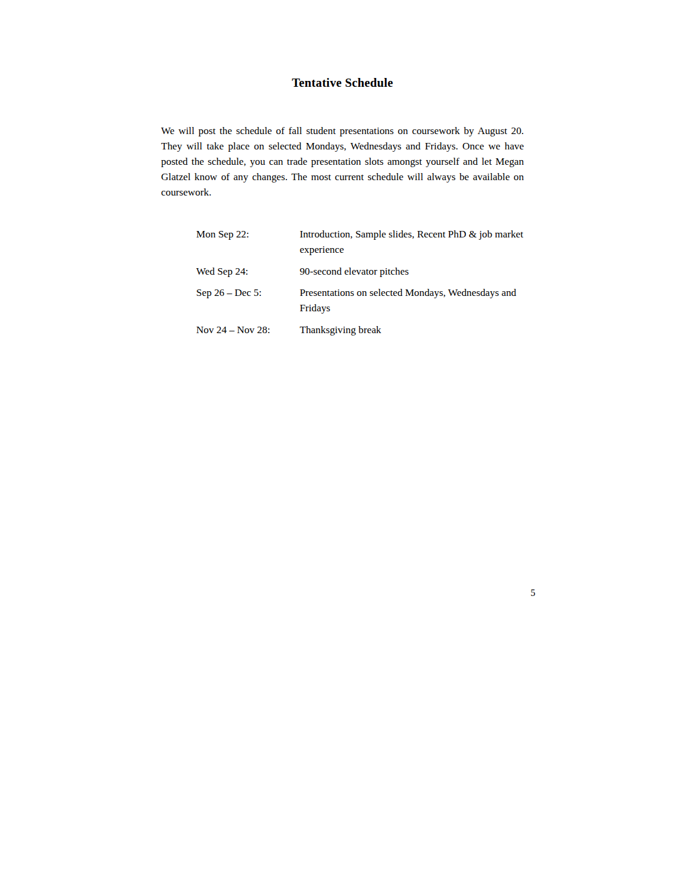Tentative Schedule
We will post the schedule of fall student presentations on coursework by August 20. They will take place on selected Mondays, Wednesdays and Fridays. Once we have posted the schedule, you can trade presentation slots amongst yourself and let Megan Glatzel know of any changes. The most current schedule will always be available on coursework.
| Mon Sep 22: | Introduction, Sample slides, Recent PhD & job market experience |
| Wed Sep 24: | 90-second elevator pitches |
| Sep 26 – Dec 5: | Presentations on selected Mondays, Wednesdays and Fridays |
| Nov 24 – Nov 28: | Thanksgiving break |
5